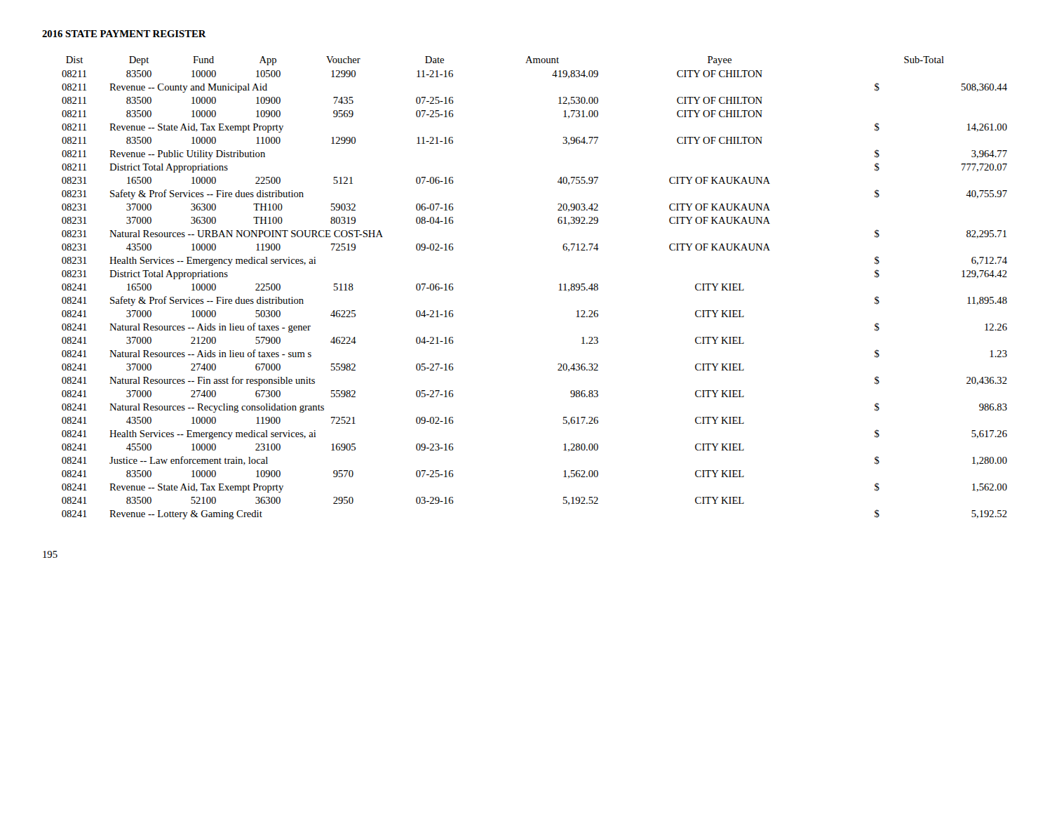2016 STATE PAYMENT REGISTER
| Dist | Dept | Fund | App | Voucher | Date | Amount | Payee | Sub-Total |
| --- | --- | --- | --- | --- | --- | --- | --- | --- |
| 08211 | 83500 | 10000 | 10500 | 12990 | 11-21-16 | 419,834.09 | CITY OF CHILTON | | |
| 08211 | Revenue -- County and Municipal Aid | | $ | 508,360.44 |
| 08211 | 83500 | 10000 | 10900 | 7435 | 07-25-16 | 12,530.00 | CITY OF CHILTON | | |
| 08211 | 83500 | 10000 | 10900 | 9569 | 07-25-16 | 1,731.00 | CITY OF CHILTON | | |
| 08211 | Revenue -- State Aid, Tax Exempt Proprty | | $ | 14,261.00 |
| 08211 | 83500 | 10000 | 11000 | 12990 | 11-21-16 | 3,964.77 | CITY OF CHILTON | | |
| 08211 | Revenue -- Public Utility Distribution | | $ | 3,964.77 |
| 08211 | District Total Appropriations | | $ | 777,720.07 |
| 08231 | 16500 | 10000 | 22500 | 5121 | 07-06-16 | 40,755.97 | CITY OF KAUKAUNA | | |
| 08231 | Safety & Prof Services -- Fire dues distribution | | $ | 40,755.97 |
| 08231 | 37000 | 36300 | TH100 | 59032 | 06-07-16 | 20,903.42 | CITY OF KAUKAUNA | | |
| 08231 | 37000 | 36300 | TH100 | 80319 | 08-04-16 | 61,392.29 | CITY OF KAUKAUNA | | |
| 08231 | Natural Resources -- URBAN NONPOINT SOURCE COST-SHA | | $ | 82,295.71 |
| 08231 | 43500 | 10000 | 11900 | 72519 | 09-02-16 | 6,712.74 | CITY OF KAUKAUNA | | |
| 08231 | Health Services -- Emergency medical services, ai | | $ | 6,712.74 |
| 08231 | District Total Appropriations | | $ | 129,764.42 |
| 08241 | 16500 | 10000 | 22500 | 5118 | 07-06-16 | 11,895.48 | CITY KIEL | | |
| 08241 | Safety & Prof Services -- Fire dues distribution | | $ | 11,895.48 |
| 08241 | 37000 | 10000 | 50300 | 46225 | 04-21-16 | 12.26 | CITY KIEL | | |
| 08241 | Natural Resources -- Aids in lieu of taxes - gener | | $ | 12.26 |
| 08241 | 37000 | 21200 | 57900 | 46224 | 04-21-16 | 1.23 | CITY KIEL | | |
| 08241 | Natural Resources -- Aids in lieu of taxes - sum s | | $ | 1.23 |
| 08241 | 37000 | 27400 | 67000 | 55982 | 05-27-16 | 20,436.32 | CITY KIEL | | |
| 08241 | Natural Resources -- Fin asst for responsible units | | $ | 20,436.32 |
| 08241 | 37000 | 27400 | 67300 | 55982 | 05-27-16 | 986.83 | CITY KIEL | | |
| 08241 | Natural Resources -- Recycling consolidation grants | | $ | 986.83 |
| 08241 | 43500 | 10000 | 11900 | 72521 | 09-02-16 | 5,617.26 | CITY KIEL | | |
| 08241 | Health Services -- Emergency medical services, ai | | $ | 5,617.26 |
| 08241 | 45500 | 10000 | 23100 | 16905 | 09-23-16 | 1,280.00 | CITY KIEL | | |
| 08241 | Justice -- Law enforcement train, local | | $ | 1,280.00 |
| 08241 | 83500 | 10000 | 10900 | 9570 | 07-25-16 | 1,562.00 | CITY KIEL | | |
| 08241 | Revenue -- State Aid, Tax Exempt Proprty | | $ | 1,562.00 |
| 08241 | 83500 | 52100 | 36300 | 2950 | 03-29-16 | 5,192.52 | CITY KIEL | | |
| 08241 | Revenue -- Lottery & Gaming Credit | | $ | 5,192.52 |
195